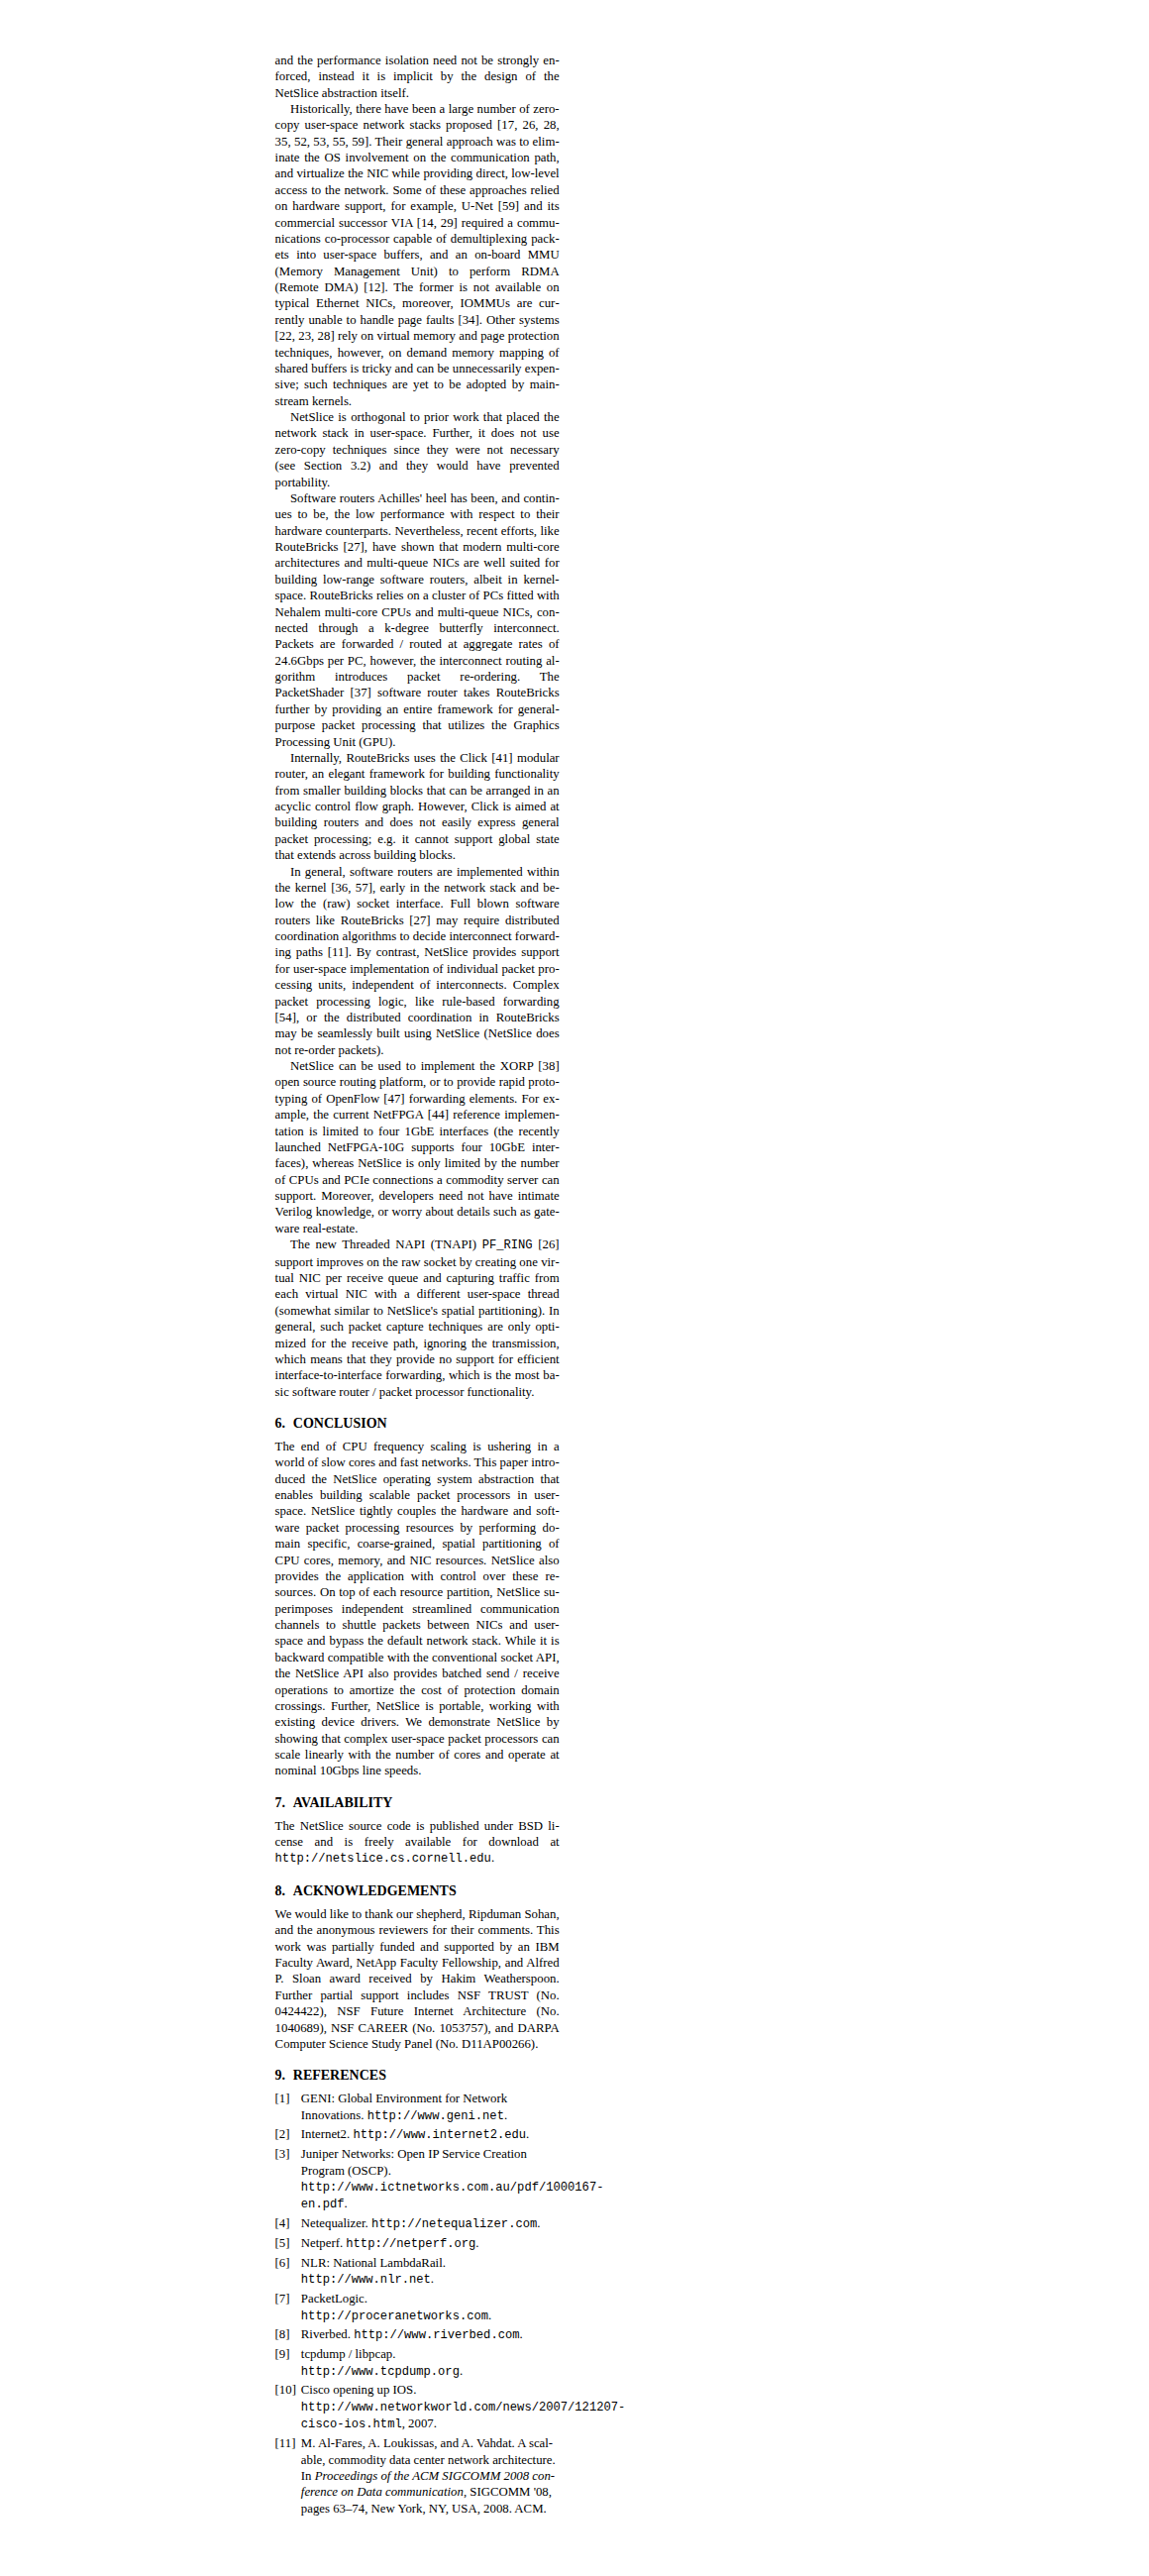and the performance isolation need not be strongly enforced, instead it is implicit by the design of the NetSlice abstraction itself.
Historically, there have been a large number of zero-copy user-space network stacks proposed [17, 26, 28, 35, 52, 53, 55, 59]. Their general approach was to eliminate the OS involvement on the communication path, and virtualize the NIC while providing direct, low-level access to the network. Some of these approaches relied on hardware support, for example, U-Net [59] and its commercial successor VIA [14, 29] required a communications co-processor capable of demultiplexing packets into user-space buffers, and an on-board MMU (Memory Management Unit) to perform RDMA (Remote DMA) [12]. The former is not available on typical Ethernet NICs, moreover, IOMMUs are currently unable to handle page faults [34]. Other systems [22, 23, 28] rely on virtual memory and page protection techniques, however, on demand memory mapping of shared buffers is tricky and can be unnecessarily expensive; such techniques are yet to be adopted by mainstream kernels.
NetSlice is orthogonal to prior work that placed the network stack in user-space. Further, it does not use zero-copy techniques since they were not necessary (see Section 3.2) and they would have prevented portability.
Software routers Achilles' heel has been, and continues to be, the low performance with respect to their hardware counterparts. Nevertheless, recent efforts, like RouteBricks [27], have shown that modern multi-core architectures and multi-queue NICs are well suited for building low-range software routers, albeit in kernel-space. RouteBricks relies on a cluster of PCs fitted with Nehalem multi-core CPUs and multi-queue NICs, connected through a k-degree butterfly interconnect. Packets are forwarded / routed at aggregate rates of 24.6Gbps per PC, however, the interconnect routing algorithm introduces packet re-ordering. The PacketShader [37] software router takes RouteBricks further by providing an entire framework for general-purpose packet processing that utilizes the Graphics Processing Unit (GPU).
Internally, RouteBricks uses the Click [41] modular router, an elegant framework for building functionality from smaller building blocks that can be arranged in an acyclic control flow graph. However, Click is aimed at building routers and does not easily express general packet processing; e.g. it cannot support global state that extends across building blocks.
In general, software routers are implemented within the kernel [36, 57], early in the network stack and below the (raw) socket interface. Full blown software routers like RouteBricks [27] may require distributed coordination algorithms to decide interconnect forwarding paths [11]. By contrast, NetSlice provides support for user-space implementation of individual packet processing units, independent of interconnects. Complex packet processing logic, like rule-based forwarding [54], or the distributed coordination in RouteBricks may be seamlessly built using NetSlice (NetSlice does not re-order packets).
NetSlice can be used to implement the XORP [38] open source routing platform, or to provide rapid prototyping of OpenFlow [47] forwarding elements. For example, the current NetFPGA [44] reference implementation is limited to four 1GbE interfaces (the recently launched NetFPGA-10G supports four 10GbE interfaces), whereas NetSlice is only limited by the number of CPUs and PCIe connections a commodity server can support. Moreover, developers need not have intimate Verilog knowledge, or worry about details such as gateware real-estate.
The new Threaded NAPI (TNAPI) PF_RING [26] support improves on the raw socket by creating one virtual NIC per receive queue and capturing traffic from each virtual NIC with a different user-space thread (somewhat similar to NetSlice's spatial partitioning). In general, such packet capture techniques are only optimized for the receive path, ignoring the transmission, which means that they provide no support for efficient interface-to-interface forwarding, which is the most basic software router / packet processor functionality.
6. CONCLUSION
The end of CPU frequency scaling is ushering in a world of slow cores and fast networks. This paper introduced the NetSlice operating system abstraction that enables building scalable packet processors in user-space. NetSlice tightly couples the hardware and software packet processing resources by performing domain specific, coarse-grained, spatial partitioning of CPU cores, memory, and NIC resources. NetSlice also provides the application with control over these resources. On top of each resource partition, NetSlice superimposes independent streamlined communication channels to shuttle packets between NICs and user-space and bypass the default network stack. While it is backward compatible with the conventional socket API, the NetSlice API also provides batched send / receive operations to amortize the cost of protection domain crossings. Further, NetSlice is portable, working with existing device drivers. We demonstrate NetSlice by showing that complex user-space packet processors can scale linearly with the number of cores and operate at nominal 10Gbps line speeds.
7. AVAILABILITY
The NetSlice source code is published under BSD license and is freely available for download at http://netslice.cs.cornell.edu.
8. ACKNOWLEDGEMENTS
We would like to thank our shepherd, Ripduman Sohan, and the anonymous reviewers for their comments. This work was partially funded and supported by an IBM Faculty Award, NetApp Faculty Fellowship, and Alfred P. Sloan award received by Hakim Weatherspoon. Further partial support includes NSF TRUST (No. 0424422), NSF Future Internet Architecture (No. 1040689), NSF CAREER (No. 1053757), and DARPA Computer Science Study Panel (No. D11AP00266).
9. REFERENCES
GENI: Global Environment for Network Innovations. http://www.geni.net.
Internet2. http://www.internet2.edu.
Juniper Networks: Open IP Service Creation Program (OSCP). http://www.ictnetworks.com.au/pdf/1000167-en.pdf.
Netequalizer. http://netequalizer.com.
Netperf. http://netperf.org.
NLR: National LambdaRail. http://www.nlr.net.
PacketLogic. http://proceranetworks.com.
Riverbed. http://www.riverbed.com.
tcpdump / libpcap. http://www.tcpdump.org.
Cisco opening up IOS. http://www.networkworld.com/news/2007/121207-cisco-ios.html, 2007.
M. Al-Fares, A. Loukissas, and A. Vahdat. A scalable, commodity data center network architecture. In Proceedings of the ACM SIGCOMM 2008 conference on Data communication, SIGCOMM '08, pages 63–74, New York, NY, USA, 2008. ACM.